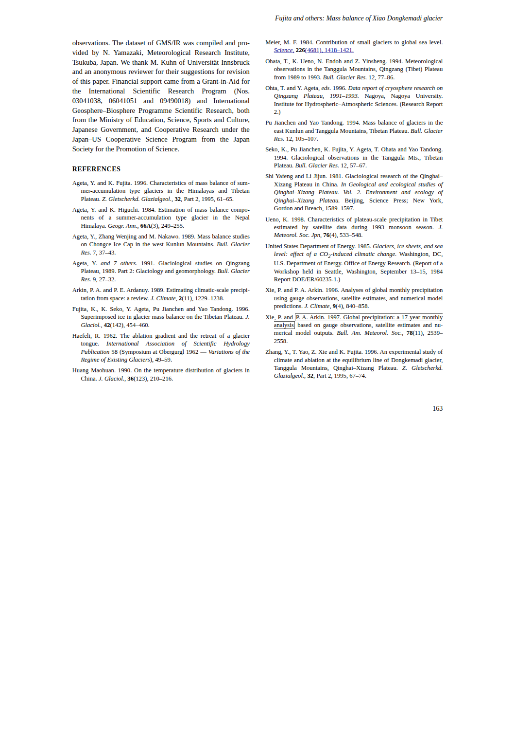Fujita and others: Mass balance of Xiao Dongkemadi glacier
observations. The dataset of GMS/IR was compiled and provided by N. Yamazaki, Meteorological Research Institute, Tsukuba, Japan. We thank M. Kuhn of Universität Innsbruck and an anonymous reviewer for their suggestions for revision of this paper. Financial support came from a Grant-in-Aid for the International Scientific Research Program (Nos. 03041038, 06041051 and 09490018) and International Geosphere–Biosphere Programme Scientific Research, both from the Ministry of Education, Science, Sports and Culture, Japanese Government, and Cooperative Research under the Japan–US Cooperative Science Program from the Japan Society for the Promotion of Science.
REFERENCES
Ageta, Y. and K. Fujita. 1996. Characteristics of mass balance of summer-accumulation type glaciers in the Himalayas and Tibetan Plateau. Z. Gletscherkd. Glazialgeol., 32, Part 2, 1995, 61–65.
Ageta, Y. and K. Higuchi. 1984. Estimation of mass balance components of a summer-accumulation type glacier in the Nepal Himalaya. Geogr. Ann., 66A(3), 249–255.
Ageta, Y., Zhang Wenjing and M. Nakawo. 1989. Mass balance studies on Chongce Ice Cap in the west Kunlun Mountains. Bull. Glacier Res. 7, 37–43.
Ageta, Y. and 7 others. 1991. Glaciological studies on Qingzang Plateau, 1989. Part 2: Glaciology and geomorphology. Bull. Glacier Res. 9, 27–32.
Arkin, P. A. and P. E. Ardanuy. 1989. Estimating climatic-scale precipitation from space: a review. J. Climate, 2(11), 1229–1238.
Fujita, K., K. Seko, Y. Ageta, Pu Jianchen and Yao Tandong. 1996. Superimposed ice in glacier mass balance on the Tibetan Plateau. J. Glaciol., 42(142), 454–460.
Haefeli, R. 1962. The ablation gradient and the retreat of a glacier tongue. International Association of Scientific Hydrology Publication 58 (Symposium at Obergurgl 1962 — Variations of the Regime of Existing Glaciers), 49–59.
Huang Maohuan. 1990. On the temperature distribution of glaciers in China. J. Glaciol., 36(123), 210–216.
Meier, M. F. 1984. Contribution of small glaciers to global sea level. Science, 226(4681), 1418–1421.
Ohata, T., K. Ueno, N. Endoh and Z. Yinsheng. 1994. Meteorological observations in the Tanggula Mountains, Qingzang (Tibet) Plateau from 1989 to 1993. Bull. Glacier Res. 12, 77–86.
Ohta, T. and Y. Ageta, eds. 1996. Data report of cryosphere research on Qingzang Plateau, 1991–1993. Nagoya, Nagoya University. Institute for Hydrospheric–Atmospheric Sciences. (Research Report 2.)
Pu Jianchen and Yao Tandong. 1994. Mass balance of glaciers in the east Kunlun and Tanggula Mountains, Tibetan Plateau. Bull. Glacier Res. 12, 105–107.
Seko, K., Pu Jianchen, K. Fujita, Y. Ageta, T. Ohata and Yao Tandong. 1994. Glaciological observations in the Tanggula Mts., Tibetan Plateau. Bull. Glacier Res. 12, 57–67.
Shi Yafeng and Li Jijun. 1981. Glaciological research of the Qinghai–Xizang Plateau in China. In Geological and ecological studies of Qinghai–Xizang Plateau. Vol. 2. Environment and ecology of Qinghai–Xizang Plateau. Beijing, Science Press; New York, Gordon and Breach, 1589–1597.
Ueno, K. 1998. Characteristics of plateau-scale precipitation in Tibet estimated by satellite data during 1993 monsoon season. J. Meteorol. Soc. Jpn, 76(4), 533–548.
United States Department of Energy. 1985. Glaciers, ice sheets, and sea level: effect of a CO2-induced climatic change. Washington, DC, U.S. Department of Energy. Office of Energy Research. (Report of a Workshop held in Seattle, Washington, September 13–15, 1984 Report DOE/ER/60235-1.)
Xie, P. and P. A. Arkin. 1996. Analyses of global monthly precipitation using gauge observations, satellite estimates, and numerical model predictions. J. Climate, 9(4), 840–858.
Xie, P. and P. A. Arkin. 1997. Global precipitation: a 17-year monthly analysis based on gauge observations, satellite estimates and numerical model outputs. Bull. Am. Meteorol. Soc., 78(11), 2539–2558.
Zhang, Y., T. Yao, Z. Xie and K. Fujita. 1996. An experimental study of climate and ablation at the equilibrium line of Dongkemadi glacier, Tanggula Mountains, Qinghai–Xizang Plateau. Z. Gletscherkd. Glazialgeol., 32, Part 2, 1995, 67–74.
163